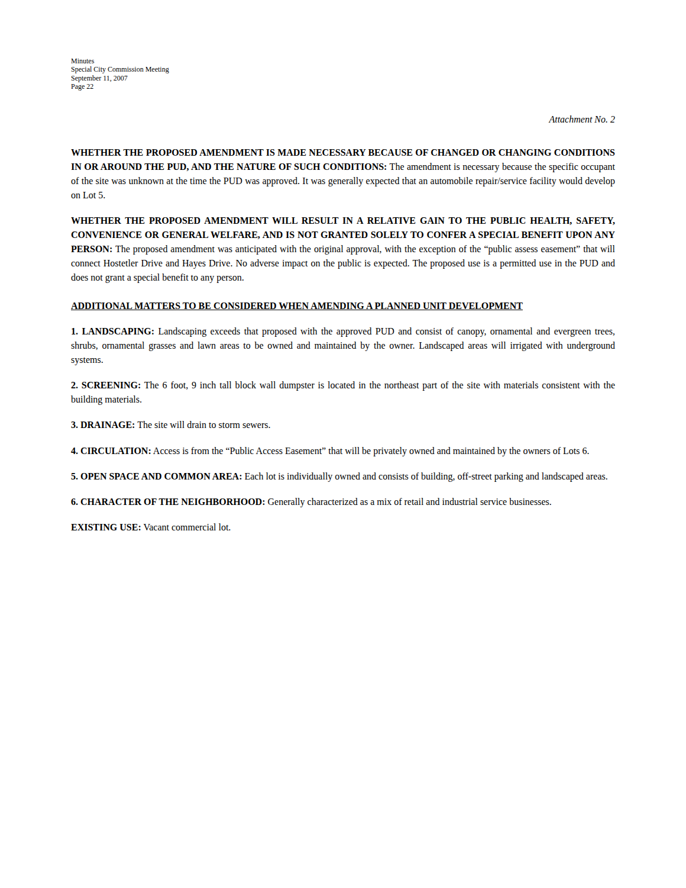Minutes
Special City Commission Meeting
September 11, 2007
Page 22
Attachment No. 2
WHETHER THE PROPOSED AMENDMENT IS MADE NECESSARY BECAUSE OF CHANGED OR CHANGING CONDITIONS IN OR AROUND THE PUD, AND THE NATURE OF SUCH CONDITIONS: The amendment is necessary because the specific occupant of the site was unknown at the time the PUD was approved. It was generally expected that an automobile repair/service facility would develop on Lot 5.
WHETHER THE PROPOSED AMENDMENT WILL RESULT IN A RELATIVE GAIN TO THE PUBLIC HEALTH, SAFETY, CONVENIENCE OR GENERAL WELFARE, AND IS NOT GRANTED SOLELY TO CONFER A SPECIAL BENEFIT UPON ANY PERSON: The proposed amendment was anticipated with the original approval, with the exception of the “public assess easement” that will connect Hostetler Drive and Hayes Drive. No adverse impact on the public is expected. The proposed use is a permitted use in the PUD and does not grant a special benefit to any person.
ADDITIONAL MATTERS TO BE CONSIDERED WHEN AMENDING A PLANNED UNIT DEVELOPMENT
1. LANDSCAPING: Landscaping exceeds that proposed with the approved PUD and consist of canopy, ornamental and evergreen trees, shrubs, ornamental grasses and lawn areas to be owned and maintained by the owner. Landscaped areas will irrigated with underground systems.
2. SCREENING: The 6 foot, 9 inch tall block wall dumpster is located in the northeast part of the site with materials consistent with the building materials.
3. DRAINAGE: The site will drain to storm sewers.
4. CIRCULATION: Access is from the “Public Access Easement” that will be privately owned and maintained by the owners of Lots 6.
5. OPEN SPACE AND COMMON AREA: Each lot is individually owned and consists of building, off-street parking and landscaped areas.
6. CHARACTER OF THE NEIGHBORHOOD: Generally characterized as a mix of retail and industrial service businesses.
EXISTING USE: Vacant commercial lot.